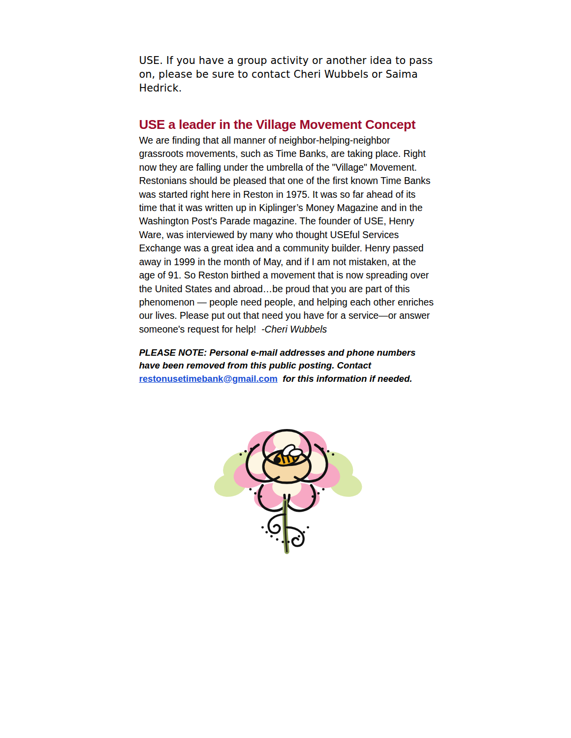USE. If you have a group activity or another idea to pass on, please be sure to contact Cheri Wubbels or Saima Hedrick.
USE a leader in the Village Movement Concept
We are finding that all manner of neighbor-helping-neighbor grassroots movements, such as Time Banks, are taking place. Right now they are falling under the umbrella of the "Village" Movement. Restonians should be pleased that one of the first known Time Banks was started right here in Reston in 1975. It was so far ahead of its time that it was written up in Kiplinger’s Money Magazine and in the Washington Post's Parade magazine. The founder of USE, Henry Ware, was interviewed by many who thought USEful Services Exchange was a great idea and a community builder. Henry passed away in 1999 in the month of May, and if I am not mistaken, at the age of 91. So Reston birthed a movement that is now spreading over the United States and abroad…be proud that you are part of this phenomenon — people need people, and helping each other enriches our lives. Please put out that need you have for a service—or answer someone's request for help! -Cheri Wubbels
PLEASE NOTE: Personal e-mail addresses and phone numbers have been removed from this public posting. Contact
restonusetimebank@gmail.com for this information if needed.